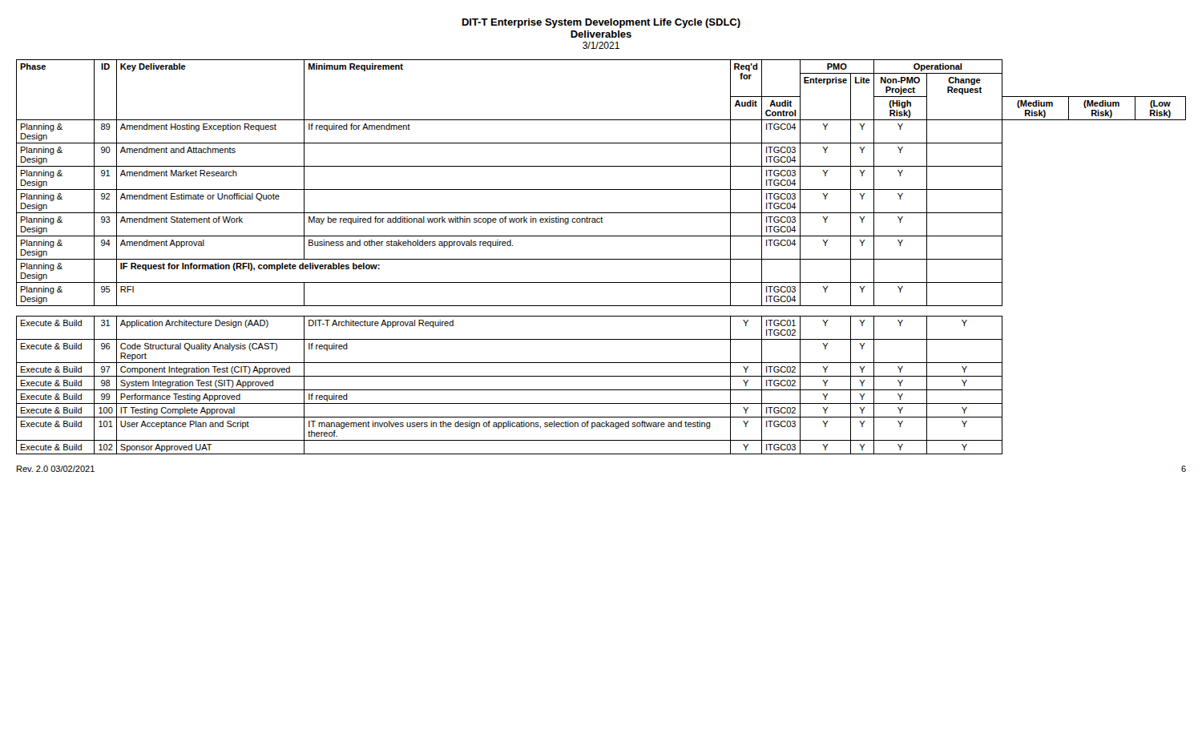DIT-T Enterprise System Development Life Cycle (SDLC)
Deliverables
3/1/2021
| Phase | ID | Key Deliverable | Minimum Requirement | Req'd for | | PMO | Operational |
| --- | --- | --- | --- | --- | --- | --- | --- |
| Enterprise | Lite | Non-PMO Project | Change Request |
| Audit | Audit Control | (High Risk) | (Medium Risk) | (Medium Risk) | (Low Risk) |
| Planning & Design | 89 | Amendment Hosting Exception Request | If required for Amendment | | ITGC04 | Y | Y | Y | |
| Planning & Design | 90 | Amendment and Attachments | | | ITGC03 ITGC04 | Y | Y | Y | |
| Planning & Design | 91 | Amendment Market Research | | | ITGC03 ITGC04 | Y | Y | Y | |
| Planning & Design | 92 | Amendment Estimate or Unofficial Quote | | | ITGC03 ITGC04 | Y | Y | Y | |
| Planning & Design | 93 | Amendment Statement of Work | May be required for additional work within scope of work in existing contract | | ITGC03 ITGC04 | Y | Y | Y | |
| Planning & Design | 94 | Amendment Approval | Business and other stakeholders approvals required. | | ITGC04 | Y | Y | Y | |
| Planning & Design | | IF Request for Information (RFI), complete deliverables below: | | | | | | |
| Planning & Design | 95 | RFI | | | ITGC03 ITGC04 | Y | Y | Y | |
| Execute & Build | 31 | Application Architecture Design (AAD) | DIT-T Architecture Approval Required | Y | ITGC01 ITGC02 | Y | Y | Y | Y |
| Execute & Build | 96 | Code Structural Quality Analysis (CAST) Report | If required | | | Y | Y | | |
| Execute & Build | 97 | Component Integration Test (CIT) Approved | | Y | ITGC02 | Y | Y | Y | Y |
| Execute & Build | 98 | System Integration Test (SIT) Approved | | Y | ITGC02 | Y | Y | Y | Y |
| Execute & Build | 99 | Performance Testing Approved | If required | | | Y | Y | Y | |
| Execute & Build | 100 | IT Testing Complete Approval | | Y | ITGC02 | Y | Y | Y | Y |
| Execute & Build | 101 | User Acceptance Plan and Script | IT management involves users in the design of applications, selection of packaged software and testing thereof. | Y | ITGC03 | Y | Y | Y | Y |
| Execute & Build | 102 | Sponsor Approved UAT | | Y | ITGC03 | Y | Y | Y | Y |
Rev. 2.0 03/02/2021 6